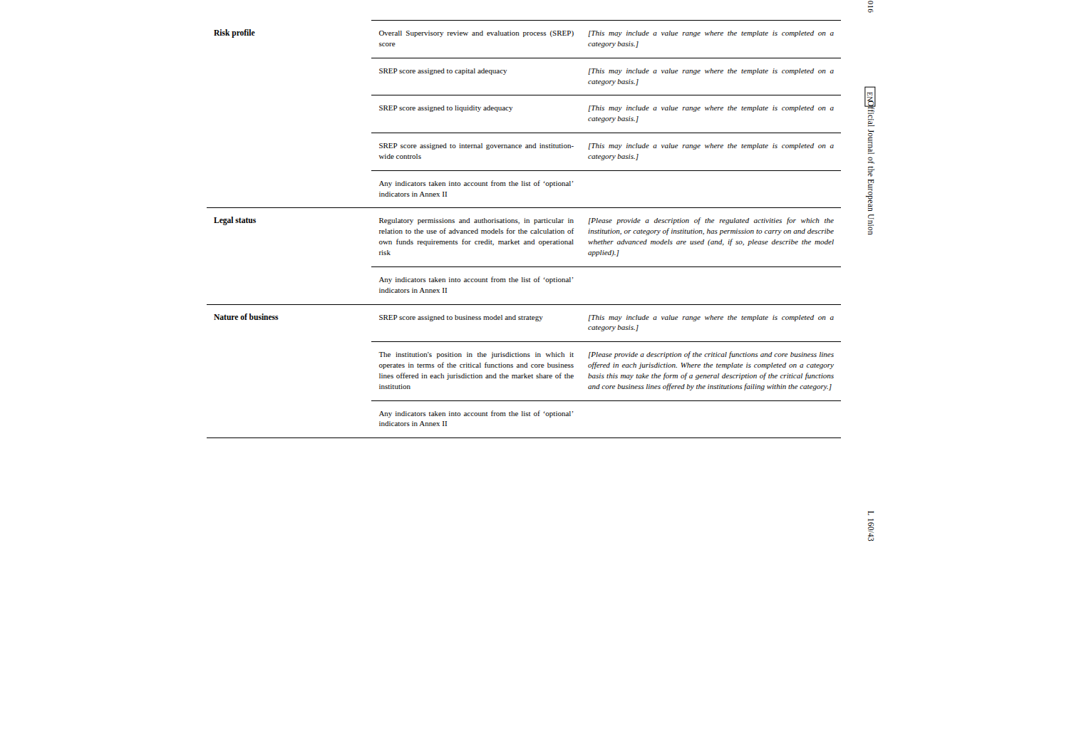17.6.2016
EN
Official Journal of the European Union
L 160/43
| Risk profile | Overall Supervisory review and evaluation process (SREP) score | [ This may include a value range where the template is completed on a category basis. ] |
| SREP score assigned to capital adequacy | [ This may include a value range where the template is completed on a category basis. ] |
| SREP score assigned to liquidity adequacy | [ This may include a value range where the template is completed on a category basis. ] |
| SREP score assigned to internal governance and institution-wide controls | [ This may include a value range where the template is completed on a category basis. ] |
| Any indicators taken into account from the list of ‘optional’ indicators in Annex II | |
| Legal status | Regulatory permissions and authorisations, in particular in relation to the use of advanced models for the calculation of own funds requirements for credit, market and operational risk | [ Please provide a description of the regulated activities for which the institution, or category of institution, has permission to carry on and describe whether advanced models are used (and, if so, please describe the model applied). ] |
| Any indicators taken into account from the list of ‘optional’ indicators in Annex II | |
| Nature of business | SREP score assigned to business model and strategy | [ This may include a value range where the template is completed on a category basis. ] |
| The institution's position in the jurisdictions in which it operates in terms of the critical functions and core business lines offered in each jurisdiction and the market share of the institution | [ Please provide a description of the critical functions and core business lines offered in each jurisdiction. Where the template is completed on a category basis this may take the form of a general description of the critical functions and core business lines offered by the institutions failing within the category. ] |
| Any indicators taken into account from the list of ‘optional’ indicators in Annex II | |